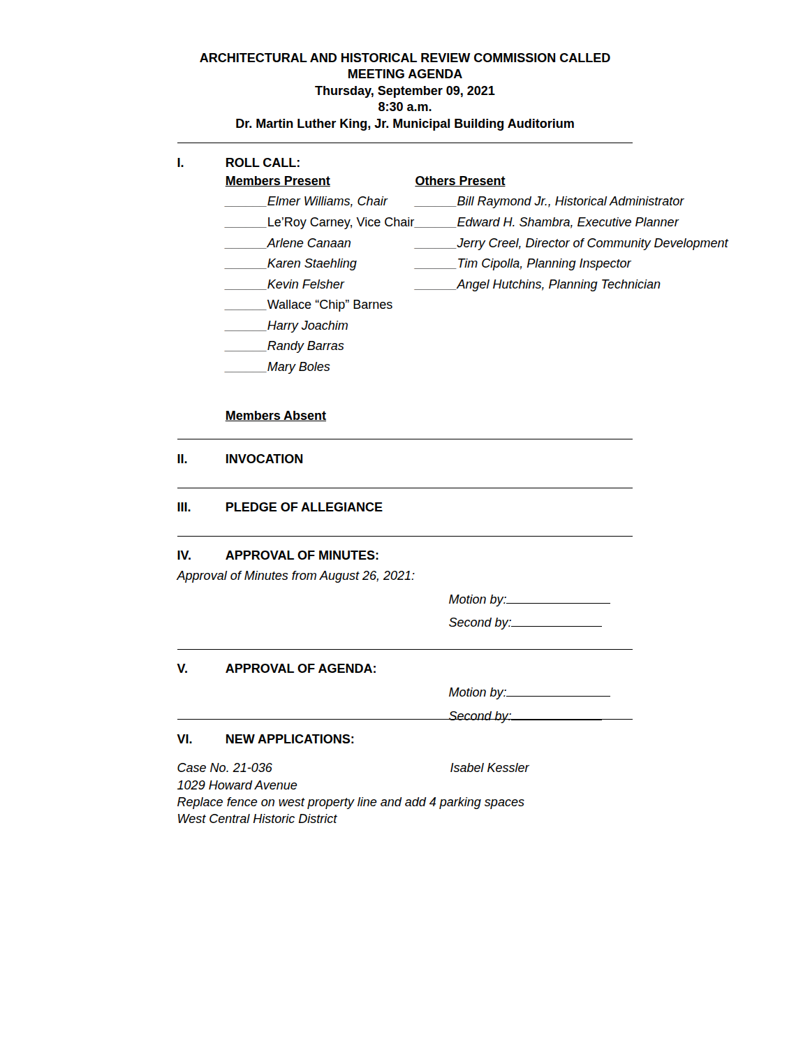ARCHITECTURAL AND HISTORICAL REVIEW COMMISSION CALLED MEETING AGENDA
Thursday, September 09, 2021
8:30 a.m.
Dr. Martin Luther King, Jr. Municipal Building Auditorium
I.
ROLL CALL:
Members Present
______Elmer Williams, Chair
______Le’Roy Carney, Vice Chair
______Arlene Canaan
______Karen Staehling
______Kevin Felsher
______Wallace “Chip” Barnes
______Harry Joachim
______Randy Barras
______Mary Boles
Others Present
______Bill Raymond Jr., Historical Administrator
______Edward H. Shambra, Executive Planner
______Jerry Creel, Director of Community Development
______Tim Cipolla, Planning Inspector
______Angel Hutchins, Planning Technician
Members Absent
II.
INVOCATION
III.
PLEDGE OF ALLEGIANCE
IV.
APPROVAL OF MINUTES:
Approval of Minutes from August 26, 2021:
Motion by:
Second by:
V.
APPROVAL OF AGENDA:
Motion by:
Second by:
VI.
NEW APPLICATIONS:
Case No. 21-036
Isabel Kessler
1029 Howard Avenue
Replace fence on west property line and add 4 parking spaces
West Central Historic District